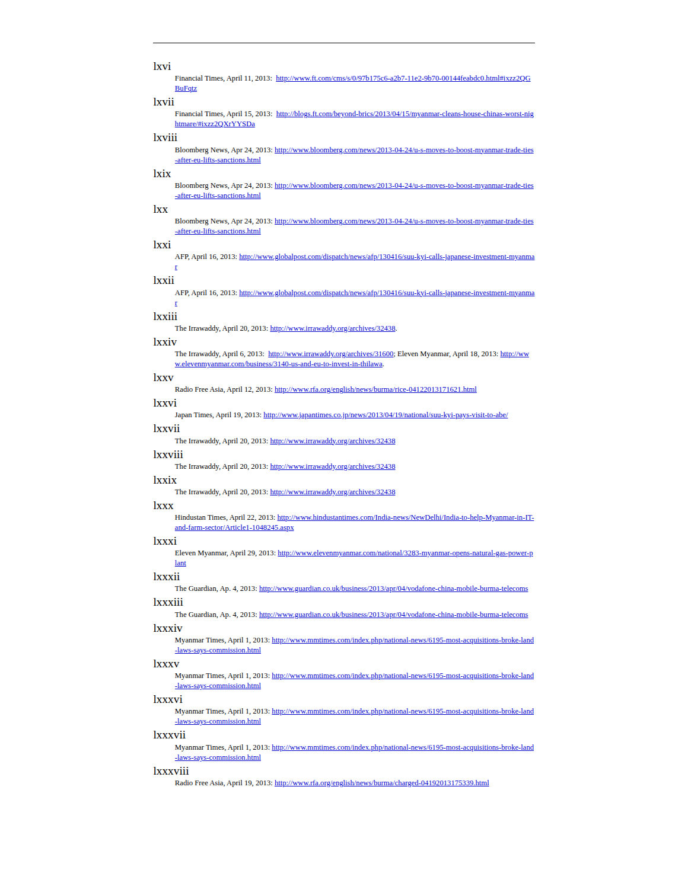lxvi
Financial Times, April 11, 2013: http://www.ft.com/cms/s/0/97b175c6-a2b7-11e2-9b70-00144feabdc0.html#ixzz2QGBuFqtz
lxvii
Financial Times, April 15, 2013: http://blogs.ft.com/beyond-brics/2013/04/15/myanmar-cleans-house-chinas-worst-nightmare/#ixzz2QXrYYSDa
lxviii
Bloomberg News, Apr 24, 2013: http://www.bloomberg.com/news/2013-04-24/u-s-moves-to-boost-myanmar-trade-ties-after-eu-lifts-sanctions.html
lxix
Bloomberg News, Apr 24, 2013: http://www.bloomberg.com/news/2013-04-24/u-s-moves-to-boost-myanmar-trade-ties-after-eu-lifts-sanctions.html
lxx
Bloomberg News, Apr 24, 2013: http://www.bloomberg.com/news/2013-04-24/u-s-moves-to-boost-myanmar-trade-ties-after-eu-lifts-sanctions.html
lxxi
AFP, April 16, 2013: http://www.globalpost.com/dispatch/news/afp/130416/suu-kyi-calls-japanese-investment-myanmar
lxxii
AFP, April 16, 2013: http://www.globalpost.com/dispatch/news/afp/130416/suu-kyi-calls-japanese-investment-myanmar
lxxiii
The Irrawaddy, April 20, 2013: http://www.irrawaddy.org/archives/32438.
lxxiv
The Irrawaddy, April 6, 2013: http://www.irrawaddy.org/archives/31600; Eleven Myanmar, April 18, 2013: http://www.elevenmyanmar.com/business/3140-us-and-eu-to-invest-in-thilawa.
lxxv
Radio Free Asia, April 12, 2013: http://www.rfa.org/english/news/burma/rice-04122013171621.html
lxxvi
Japan Times, April 19, 2013: http://www.japantimes.co.jp/news/2013/04/19/national/suu-kyi-pays-visit-to-abe/
lxxvii
The Irrawaddy, April 20, 2013: http://www.irrawaddy.org/archives/32438
lxxviii
The Irrawaddy, April 20, 2013: http://www.irrawaddy.org/archives/32438
lxxix
The Irrawaddy, April 20, 2013: http://www.irrawaddy.org/archives/32438
lxxx
Hindustan Times, April 22, 2013: http://www.hindustantimes.com/India-news/NewDelhi/India-to-help-Myanmar-in-IT-and-farm-sector/Article1-1048245.aspx
lxxxi
Eleven Myanmar, April 29, 2013: http://www.elevenmyanmar.com/national/3283-myanmar-opens-natural-gas-power-plant
lxxxii
The Guardian, Ap. 4, 2013: http://www.guardian.co.uk/business/2013/apr/04/vodafone-china-mobile-burma-telecoms
lxxxiii
The Guardian, Ap. 4, 2013: http://www.guardian.co.uk/business/2013/apr/04/vodafone-china-mobile-burma-telecoms
lxxxiv
Myanmar Times, April 1, 2013: http://www.mmtimes.com/index.php/national-news/6195-most-acquisitions-broke-land-laws-says-commission.html
lxxxv
Myanmar Times, April 1, 2013: http://www.mmtimes.com/index.php/national-news/6195-most-acquisitions-broke-land-laws-says-commission.html
lxxxvi
Myanmar Times, April 1, 2013: http://www.mmtimes.com/index.php/national-news/6195-most-acquisitions-broke-land-laws-says-commission.html
lxxxvii
Myanmar Times, April 1, 2013: http://www.mmtimes.com/index.php/national-news/6195-most-acquisitions-broke-land-laws-says-commission.html
lxxxviii
Radio Free Asia, April 19, 2013: http://www.rfa.org/english/news/burma/charged-04192013175339.html